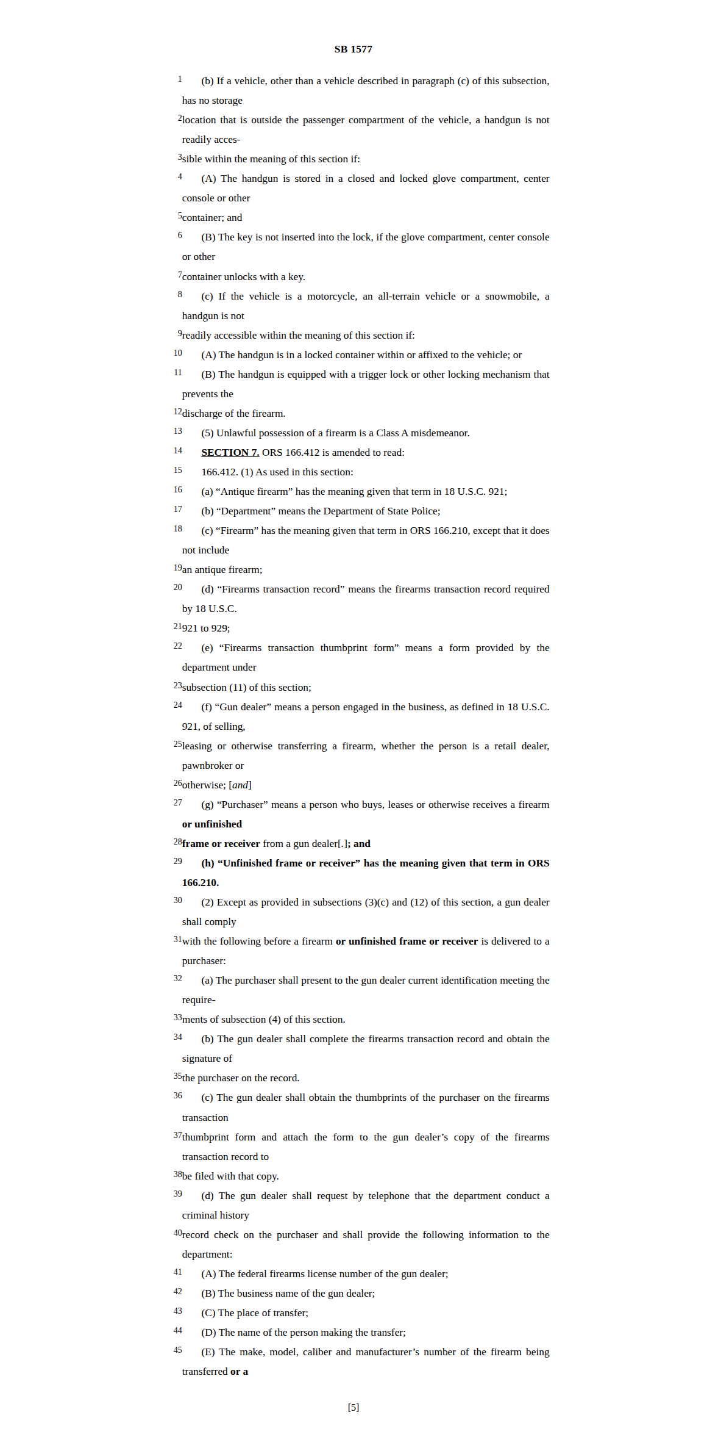SB 1577
| 1 | (b) If a vehicle, other than a vehicle described in paragraph (c) of this subsection, has no storage |
| 2 | location that is outside the passenger compartment of the vehicle, a handgun is not readily acces- |
| 3 | sible within the meaning of this section if: |
| 4 | (A) The handgun is stored in a closed and locked glove compartment, center console or other |
| 5 | container; and |
| 6 | (B) The key is not inserted into the lock, if the glove compartment, center console or other |
| 7 | container unlocks with a key. |
| 8 | (c) If the vehicle is a motorcycle, an all-terrain vehicle or a snowmobile, a handgun is not |
| 9 | readily accessible within the meaning of this section if: |
| 10 | (A) The handgun is in a locked container within or affixed to the vehicle; or |
| 11 | (B) The handgun is equipped with a trigger lock or other locking mechanism that prevents the |
| 12 | discharge of the firearm. |
| 13 | (5) Unlawful possession of a firearm is a Class A misdemeanor. |
| 14 | SECTION 7. ORS 166.412 is amended to read: |
| 15 | 166.412. (1) As used in this section: |
| 16 | (a) “Antique firearm” has the meaning given that term in 18 U.S.C. 921; |
| 17 | (b) “Department” means the Department of State Police; |
| 18 | (c) “Firearm” has the meaning given that term in ORS 166.210, except that it does not include |
| 19 | an antique firearm; |
| 20 | (d) “Firearms transaction record” means the firearms transaction record required by 18 U.S.C. |
| 21 | 921 to 929; |
| 22 | (e) “Firearms transaction thumbprint form” means a form provided by the department under |
| 23 | subsection (11) of this section; |
| 24 | (f) “Gun dealer” means a person engaged in the business, as defined in 18 U.S.C. 921, of selling, |
| 25 | leasing or otherwise transferring a firearm, whether the person is a retail dealer, pawnbroker or |
| 26 | otherwise; [ and ] |
| 27 | (g) “Purchaser” means a person who buys, leases or otherwise receives a firearm or unfinished |
| 28 | frame or receiver from a gun dealer[ . ] ; and |
| 29 | (h) “Unfinished frame or receiver” has the meaning given that term in ORS 166.210. |
| 30 | (2) Except as provided in subsections (3)(c) and (12) of this section, a gun dealer shall comply |
| 31 | with the following before a firearm or unfinished frame or receiver is delivered to a purchaser: |
| 32 | (a) The purchaser shall present to the gun dealer current identification meeting the require- |
| 33 | ments of subsection (4) of this section. |
| 34 | (b) The gun dealer shall complete the firearms transaction record and obtain the signature of |
| 35 | the purchaser on the record. |
| 36 | (c) The gun dealer shall obtain the thumbprints of the purchaser on the firearms transaction |
| 37 | thumbprint form and attach the form to the gun dealer’s copy of the firearms transaction record to |
| 38 | be filed with that copy. |
| 39 | (d) The gun dealer shall request by telephone that the department conduct a criminal history |
| 40 | record check on the purchaser and shall provide the following information to the department: |
| 41 | (A) The federal firearms license number of the gun dealer; |
| 42 | (B) The business name of the gun dealer; |
| 43 | (C) The place of transfer; |
| 44 | (D) The name of the person making the transfer; |
| 45 | (E) The make, model, caliber and manufacturer’s number of the firearm being transferred or a |
[5]